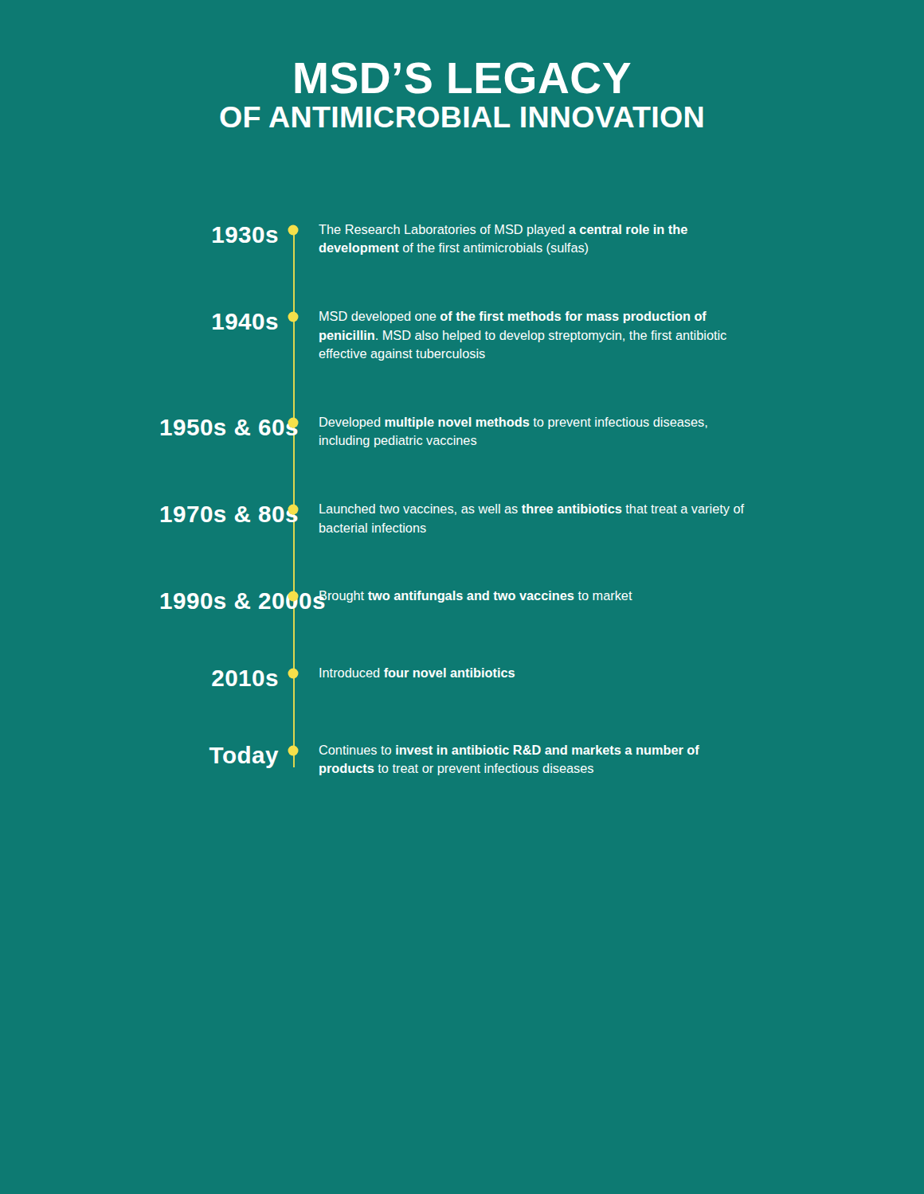MSD’s Legacyof Antimicrobial Innovation
1930s
The Research Laboratories of MSD played a central role in the development of the first antimicrobials (sulfas)
1940s
MSD developed one of the first methods for mass production of penicillin. MSD also helped to develop streptomycin, the first antibiotic effective against tuberculosis
1950s & 60s
Developed multiple novel methods to prevent infectious diseases, including pediatric vaccines
1970s & 80s
Launched two vaccines, as well as three antibiotics that treat a variety of bacterial infections
1990s & 2000s
Brought two antifungals and two vaccines to market
2010s
Introduced four novel antibiotics
Today
Continues to invest in antibiotic R&D and markets a number of products to treat or prevent infectious diseases